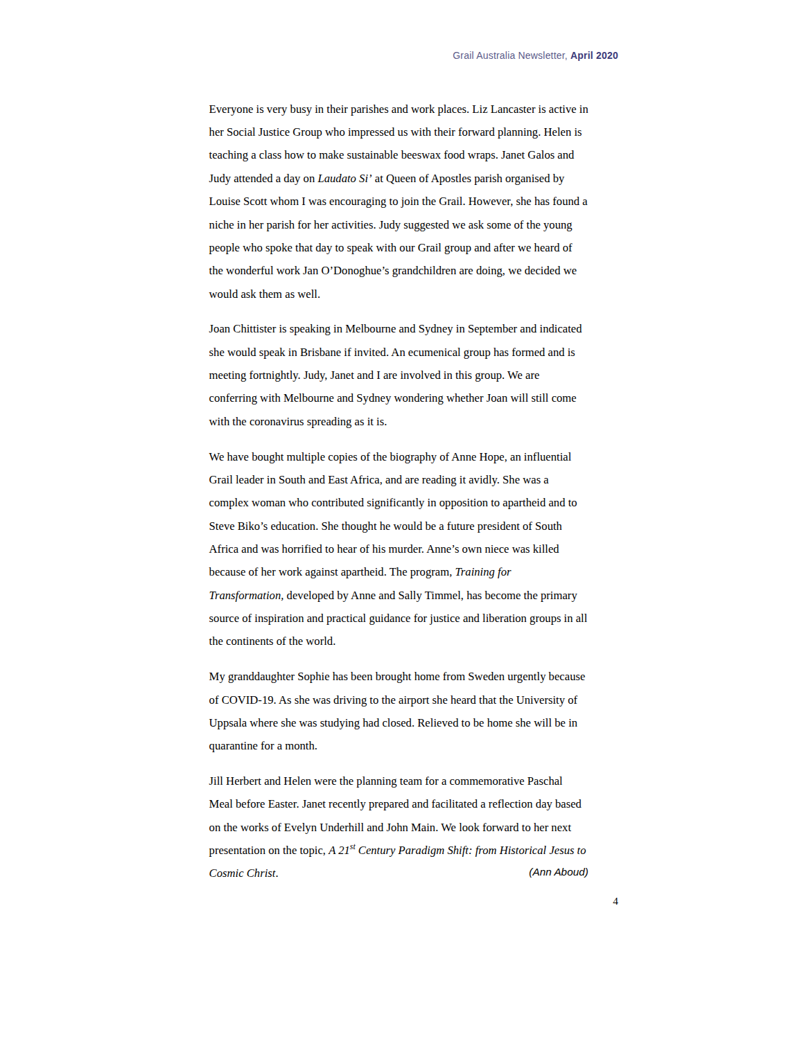Grail Australia Newsletter, April 2020
Everyone is very busy in their parishes and work places. Liz Lancaster is active in her Social Justice Group who impressed us with their forward planning. Helen is teaching a class how to make sustainable beeswax food wraps. Janet Galos and Judy attended a day on Laudato Si’ at Queen of Apostles parish organised by Louise Scott whom I was encouraging to join the Grail. However, she has found a niche in her parish for her activities. Judy suggested we ask some of the young people who spoke that day to speak with our Grail group and after we heard of the wonderful work Jan O’Donoghue’s grandchildren are doing, we decided we would ask them as well.
Joan Chittister is speaking in Melbourne and Sydney in September and indicated she would speak in Brisbane if invited. An ecumenical group has formed and is meeting fortnightly. Judy, Janet and I are involved in this group. We are conferring with Melbourne and Sydney wondering whether Joan will still come with the coronavirus spreading as it is.
We have bought multiple copies of the biography of Anne Hope, an influential Grail leader in South and East Africa, and are reading it avidly. She was a complex woman who contributed significantly in opposition to apartheid and to Steve Biko’s education. She thought he would be a future president of South Africa and was horrified to hear of his murder. Anne’s own niece was killed because of her work against apartheid. The program, Training for Transformation, developed by Anne and Sally Timmel, has become the primary source of inspiration and practical guidance for justice and liberation groups in all the continents of the world.
My granddaughter Sophie has been brought home from Sweden urgently because of COVID-19. As she was driving to the airport she heard that the University of Uppsala where she was studying had closed. Relieved to be home she will be in quarantine for a month.
Jill Herbert and Helen were the planning team for a commemorative Paschal Meal before Easter. Janet recently prepared and facilitated a reflection day based on the works of Evelyn Underhill and John Main. We look forward to her next presentation on the topic, A 21st Century Paradigm Shift: from Historical Jesus to Cosmic Christ. (Ann Aboud)
4